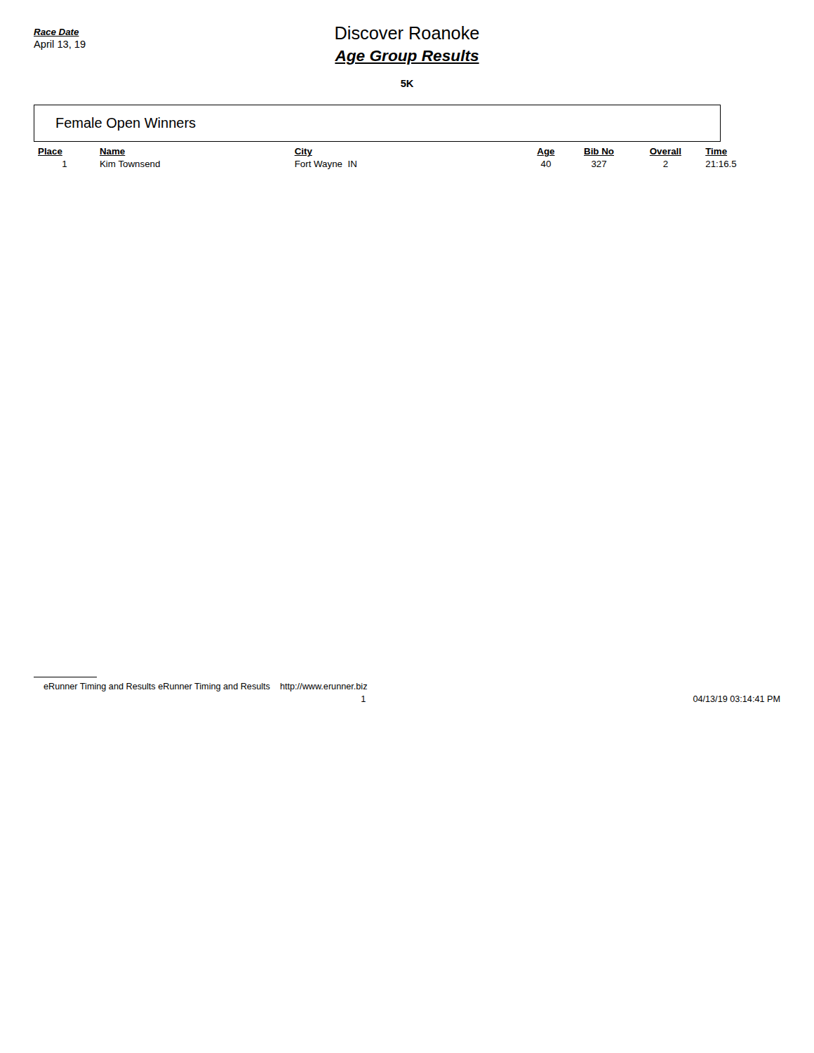Race Date
April 13, 19
Discover Roanoke
Age Group Results
5K
Female Open Winners
| Place | Name | City | Age | Bib No | Overall | Time |
| --- | --- | --- | --- | --- | --- | --- |
| 1 | Kim Townsend | Fort Wayne IN | 40 | 327 | 2 | 21:16.5 |
eRunner Timing and Results eRunner Timing and Results http://www.erunner.biz
1
04/13/19 03:14:41 PM